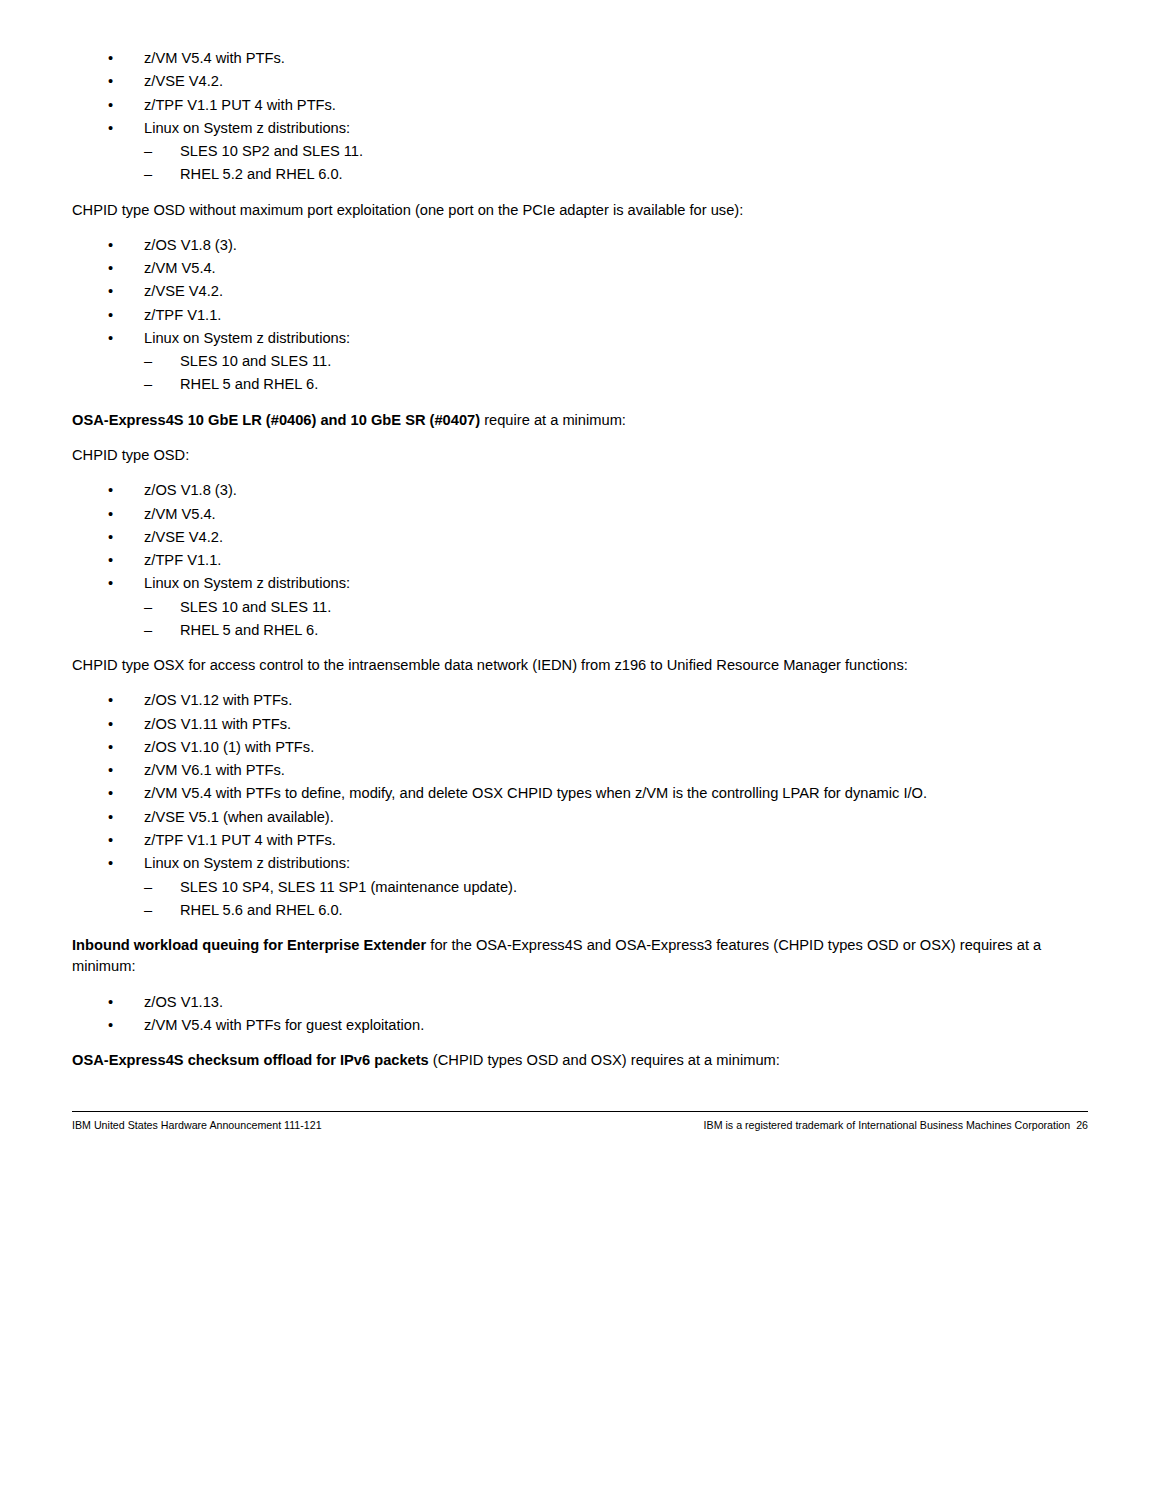z/VM V5.4 with PTFs.
z/VSE V4.2.
z/TPF V1.1 PUT 4 with PTFs.
Linux on System z distributions:
SLES 10 SP2 and SLES 11.
RHEL 5.2 and RHEL 6.0.
CHPID type OSD without maximum port exploitation (one port on the PCIe adapter is available for use):
z/OS V1.8 (3).
z/VM V5.4.
z/VSE V4.2.
z/TPF V1.1.
Linux on System z distributions:
SLES 10 and SLES 11.
RHEL 5 and RHEL 6.
OSA-Express4S 10 GbE LR (#0406) and 10 GbE SR (#0407) require at a minimum:
CHPID type OSD:
z/OS V1.8 (3).
z/VM V5.4.
z/VSE V4.2.
z/TPF V1.1.
Linux on System z distributions:
SLES 10 and SLES 11.
RHEL 5 and RHEL 6.
CHPID type OSX for access control to the intraensemble data network (IEDN) from z196 to Unified Resource Manager functions:
z/OS V1.12 with PTFs.
z/OS V1.11 with PTFs.
z/OS V1.10 (1) with PTFs.
z/VM V6.1 with PTFs.
z/VM V5.4 with PTFs to define, modify, and delete OSX CHPID types when z/VM is the controlling LPAR for dynamic I/O.
z/VSE V5.1 (when available).
z/TPF V1.1 PUT 4 with PTFs.
Linux on System z distributions:
SLES 10 SP4, SLES 11 SP1 (maintenance update).
RHEL 5.6 and RHEL 6.0.
Inbound workload queuing for Enterprise Extender for the OSA-Express4S and OSA-Express3 features (CHPID types OSD or OSX) requires at a minimum:
z/OS V1.13.
z/VM V5.4 with PTFs for guest exploitation.
OSA-Express4S checksum offload for IPv6 packets (CHPID types OSD and OSX) requires at a minimum:
IBM United States Hardware Announcement 111-121 IBM is a registered trademark of International Business Machines Corporation 26